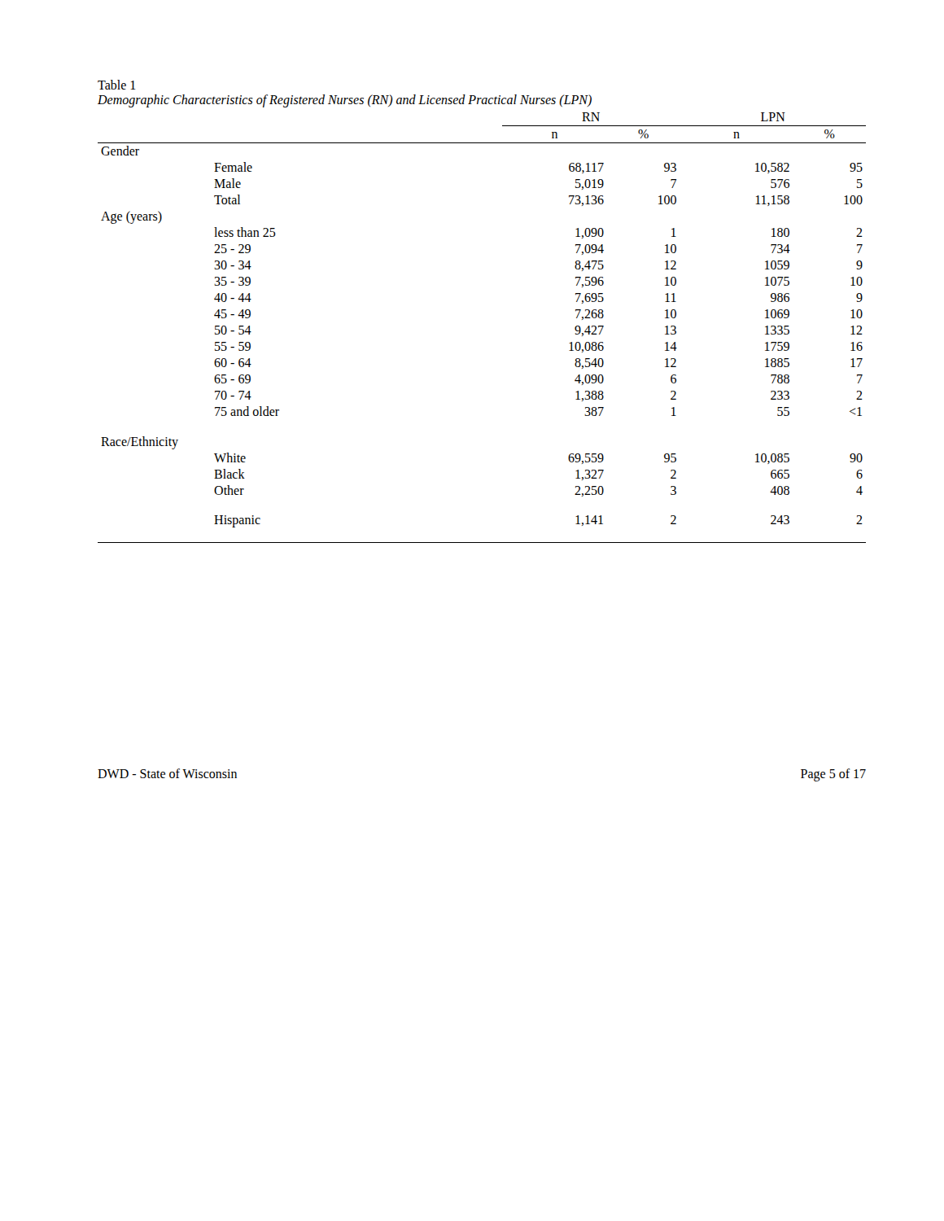Table 1
Demographic Characteristics of Registered Nurses (RN) and Licensed Practical Nurses (LPN)
| | | RN | LPN |
| --- | --- | --- | --- |
| | | n | % | n | % |
| Gender | | | | |
| | Female | 68,117 | 93 | 10,582 | 95 |
| | Male | 5,019 | 7 | 576 | 5 |
| | Total | 73,136 | 100 | 11,158 | 100 |
| Age (years) | | | | |
| | less than 25 | 1,090 | 1 | 180 | 2 |
| | 25 - 29 | 7,094 | 10 | 734 | 7 |
| | 30 - 34 | 8,475 | 12 | 1059 | 9 |
| | 35 - 39 | 7,596 | 10 | 1075 | 10 |
| | 40 - 44 | 7,695 | 11 | 986 | 9 |
| | 45 - 49 | 7,268 | 10 | 1069 | 10 |
| | 50 - 54 | 9,427 | 13 | 1335 | 12 |
| | 55 - 59 | 10,086 | 14 | 1759 | 16 |
| | 60 - 64 | 8,540 | 12 | 1885 | 17 |
| | 65 - 69 | 4,090 | 6 | 788 | 7 |
| | 70 - 74 | 1,388 | 2 | 233 | 2 |
| | 75 and older | 387 | 1 | 55 | <1 |
| Race/Ethnicity | | | | |
| | White | 69,559 | 95 | 10,085 | 90 |
| | Black | 1,327 | 2 | 665 | 6 |
| | Other | 2,250 | 3 | 408 | 4 |
| | Hispanic | 1,141 | 2 | 243 | 2 |
DWD - State of Wisconsin Page 5 of 17